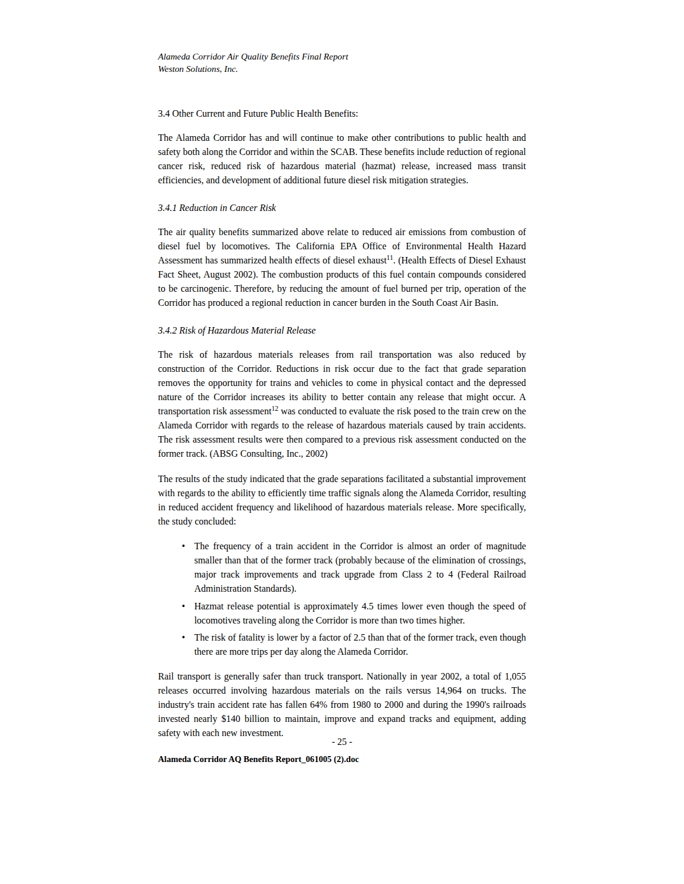Alameda Corridor Air Quality Benefits Final Report
Weston Solutions, Inc.
3.4 Other Current and Future Public Health Benefits:
The Alameda Corridor has and will continue to make other contributions to public health and safety both along the Corridor and within the SCAB. These benefits include reduction of regional cancer risk, reduced risk of hazardous material (hazmat) release, increased mass transit efficiencies, and development of additional future diesel risk mitigation strategies.
3.4.1 Reduction in Cancer Risk
The air quality benefits summarized above relate to reduced air emissions from combustion of diesel fuel by locomotives. The California EPA Office of Environmental Health Hazard Assessment has summarized health effects of diesel exhaust11. (Health Effects of Diesel Exhaust Fact Sheet, August 2002). The combustion products of this fuel contain compounds considered to be carcinogenic. Therefore, by reducing the amount of fuel burned per trip, operation of the Corridor has produced a regional reduction in cancer burden in the South Coast Air Basin.
3.4.2 Risk of Hazardous Material Release
The risk of hazardous materials releases from rail transportation was also reduced by construction of the Corridor. Reductions in risk occur due to the fact that grade separation removes the opportunity for trains and vehicles to come in physical contact and the depressed nature of the Corridor increases its ability to better contain any release that might occur. A transportation risk assessment12 was conducted to evaluate the risk posed to the train crew on the Alameda Corridor with regards to the release of hazardous materials caused by train accidents. The risk assessment results were then compared to a previous risk assessment conducted on the former track. (ABSG Consulting, Inc., 2002)
The results of the study indicated that the grade separations facilitated a substantial improvement with regards to the ability to efficiently time traffic signals along the Alameda Corridor, resulting in reduced accident frequency and likelihood of hazardous materials release. More specifically, the study concluded:
The frequency of a train accident in the Corridor is almost an order of magnitude smaller than that of the former track (probably because of the elimination of crossings, major track improvements and track upgrade from Class 2 to 4 (Federal Railroad Administration Standards).
Hazmat release potential is approximately 4.5 times lower even though the speed of locomotives traveling along the Corridor is more than two times higher.
The risk of fatality is lower by a factor of 2.5 than that of the former track, even though there are more trips per day along the Alameda Corridor.
Rail transport is generally safer than truck transport. Nationally in year 2002, a total of 1,055 releases occurred involving hazardous materials on the rails versus 14,964 on trucks. The industry's train accident rate has fallen 64% from 1980 to 2000 and during the 1990's railroads invested nearly $140 billion to maintain, improve and expand tracks and equipment, adding safety with each new investment.
- 25 -
Alameda Corridor AQ Benefits Report_061005 (2).doc